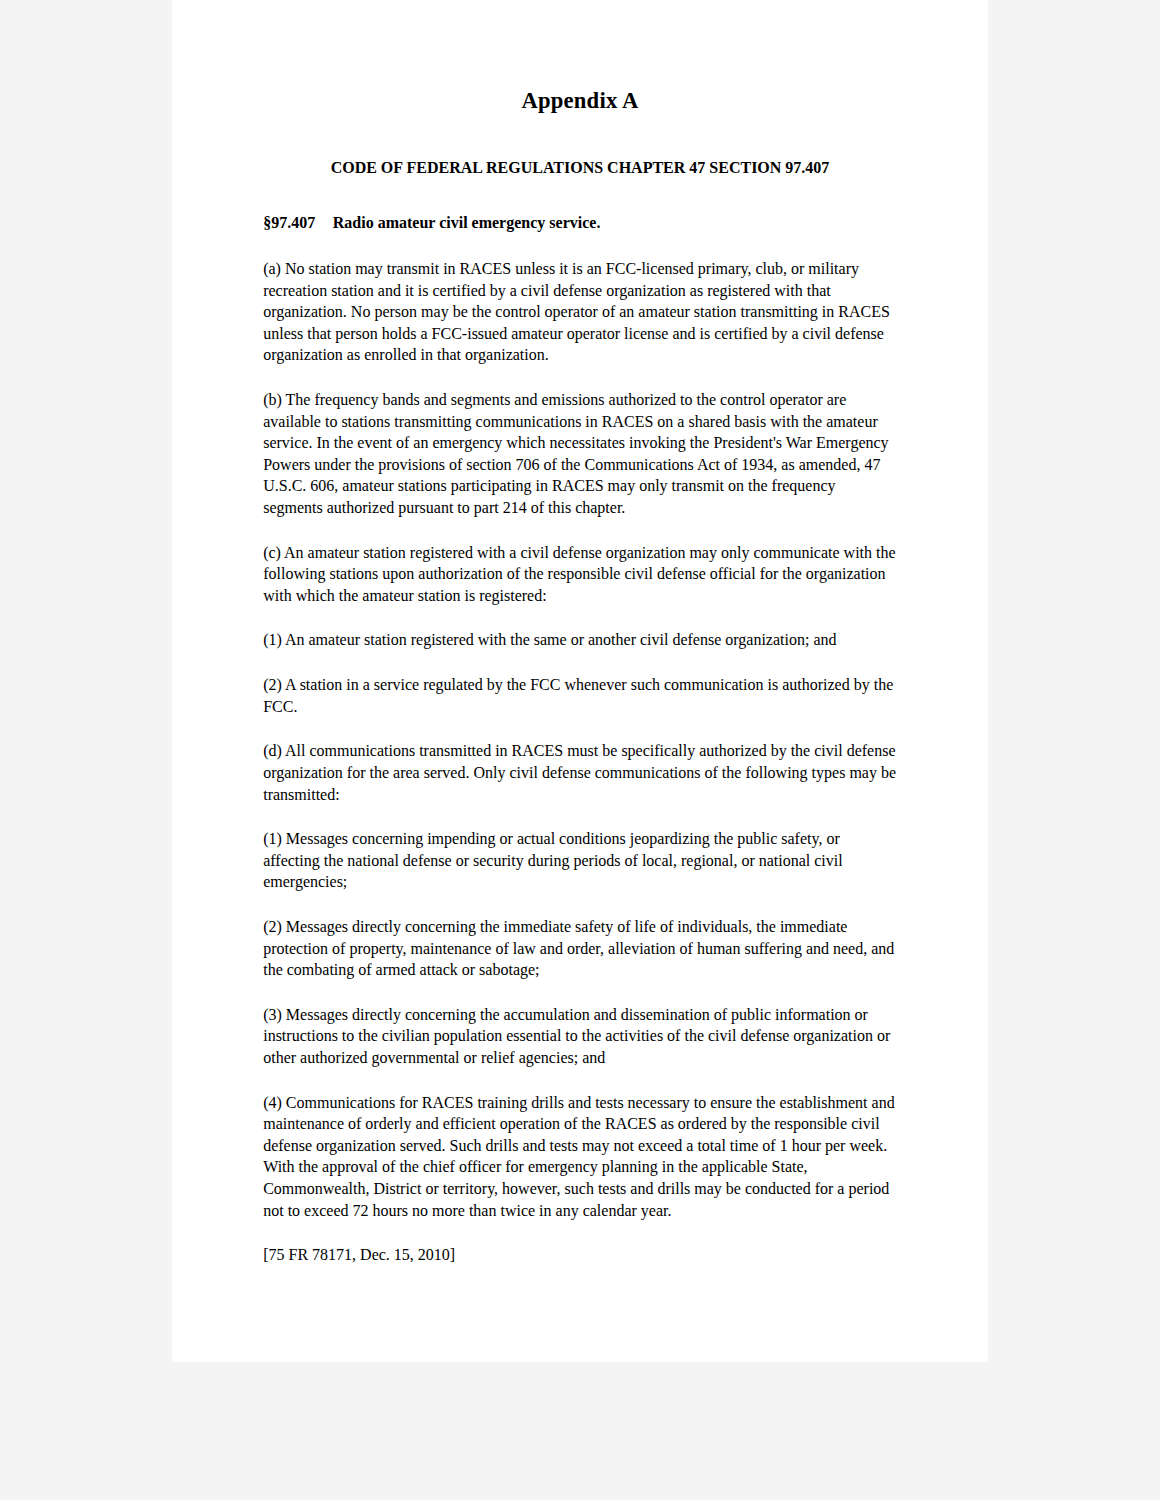Appendix A
CODE OF FEDERAL REGULATIONS CHAPTER 47 SECTION 97.407
§97.407 Radio amateur civil emergency service.
(a) No station may transmit in RACES unless it is an FCC-licensed primary, club, or military recreation station and it is certified by a civil defense organization as registered with that organization. No person may be the control operator of an amateur station transmitting in RACES unless that person holds a FCC-issued amateur operator license and is certified by a civil defense organization as enrolled in that organization.
(b) The frequency bands and segments and emissions authorized to the control operator are available to stations transmitting communications in RACES on a shared basis with the amateur service. In the event of an emergency which necessitates invoking the President's War Emergency Powers under the provisions of section 706 of the Communications Act of 1934, as amended, 47 U.S.C. 606, amateur stations participating in RACES may only transmit on the frequency segments authorized pursuant to part 214 of this chapter.
(c) An amateur station registered with a civil defense organization may only communicate with the following stations upon authorization of the responsible civil defense official for the organization with which the amateur station is registered:
(1) An amateur station registered with the same or another civil defense organization; and
(2) A station in a service regulated by the FCC whenever such communication is authorized by the FCC.
(d) All communications transmitted in RACES must be specifically authorized by the civil defense organization for the area served. Only civil defense communications of the following types may be transmitted:
(1) Messages concerning impending or actual conditions jeopardizing the public safety, or affecting the national defense or security during periods of local, regional, or national civil emergencies;
(2) Messages directly concerning the immediate safety of life of individuals, the immediate protection of property, maintenance of law and order, alleviation of human suffering and need, and the combating of armed attack or sabotage;
(3) Messages directly concerning the accumulation and dissemination of public information or instructions to the civilian population essential to the activities of the civil defense organization or other authorized governmental or relief agencies; and
(4) Communications for RACES training drills and tests necessary to ensure the establishment and maintenance of orderly and efficient operation of the RACES as ordered by the responsible civil defense organization served. Such drills and tests may not exceed a total time of 1 hour per week. With the approval of the chief officer for emergency planning in the applicable State, Commonwealth, District or territory, however, such tests and drills may be conducted for a period not to exceed 72 hours no more than twice in any calendar year.
[75 FR 78171, Dec. 15, 2010]